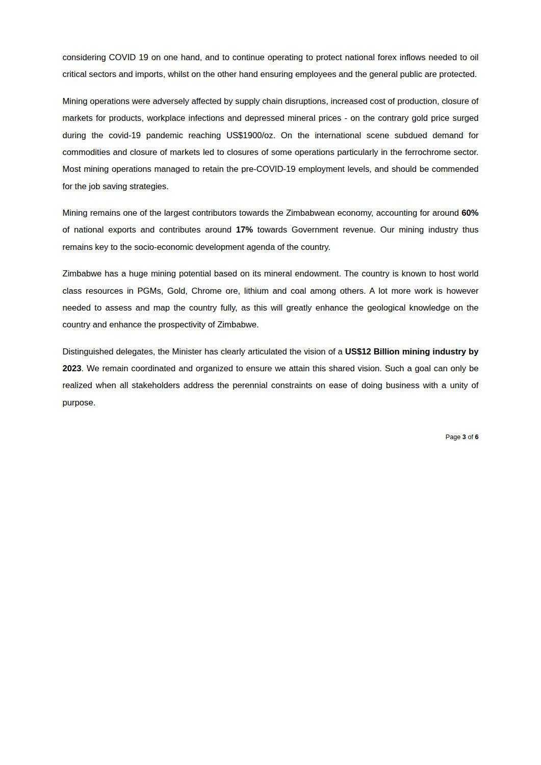considering COVID 19 on one hand, and to continue operating to protect national forex inflows needed to oil critical sectors and imports, whilst on the other hand ensuring employees and the general public are protected.
Mining operations were adversely affected by supply chain disruptions, increased cost of production, closure of markets for products, workplace infections and depressed mineral prices - on the contrary gold price surged during the covid-19 pandemic reaching US$1900/oz. On the international scene subdued demand for commodities and closure of markets led to closures of some operations particularly in the ferrochrome sector. Most mining operations managed to retain the pre-COVID-19 employment levels, and should be commended for the job saving strategies.
Mining remains one of the largest contributors towards the Zimbabwean economy, accounting for around 60% of national exports and contributes around 17% towards Government revenue. Our mining industry thus remains key to the socio-economic development agenda of the country.
Zimbabwe has a huge mining potential based on its mineral endowment. The country is known to host world class resources in PGMs, Gold, Chrome ore, lithium and coal among others. A lot more work is however needed to assess and map the country fully, as this will greatly enhance the geological knowledge on the country and enhance the prospectivity of Zimbabwe.
Distinguished delegates, the Minister has clearly articulated the vision of a US$12 Billion mining industry by 2023. We remain coordinated and organized to ensure we attain this shared vision. Such a goal can only be realized when all stakeholders address the perennial constraints on ease of doing business with a unity of purpose.
Page 3 of 6